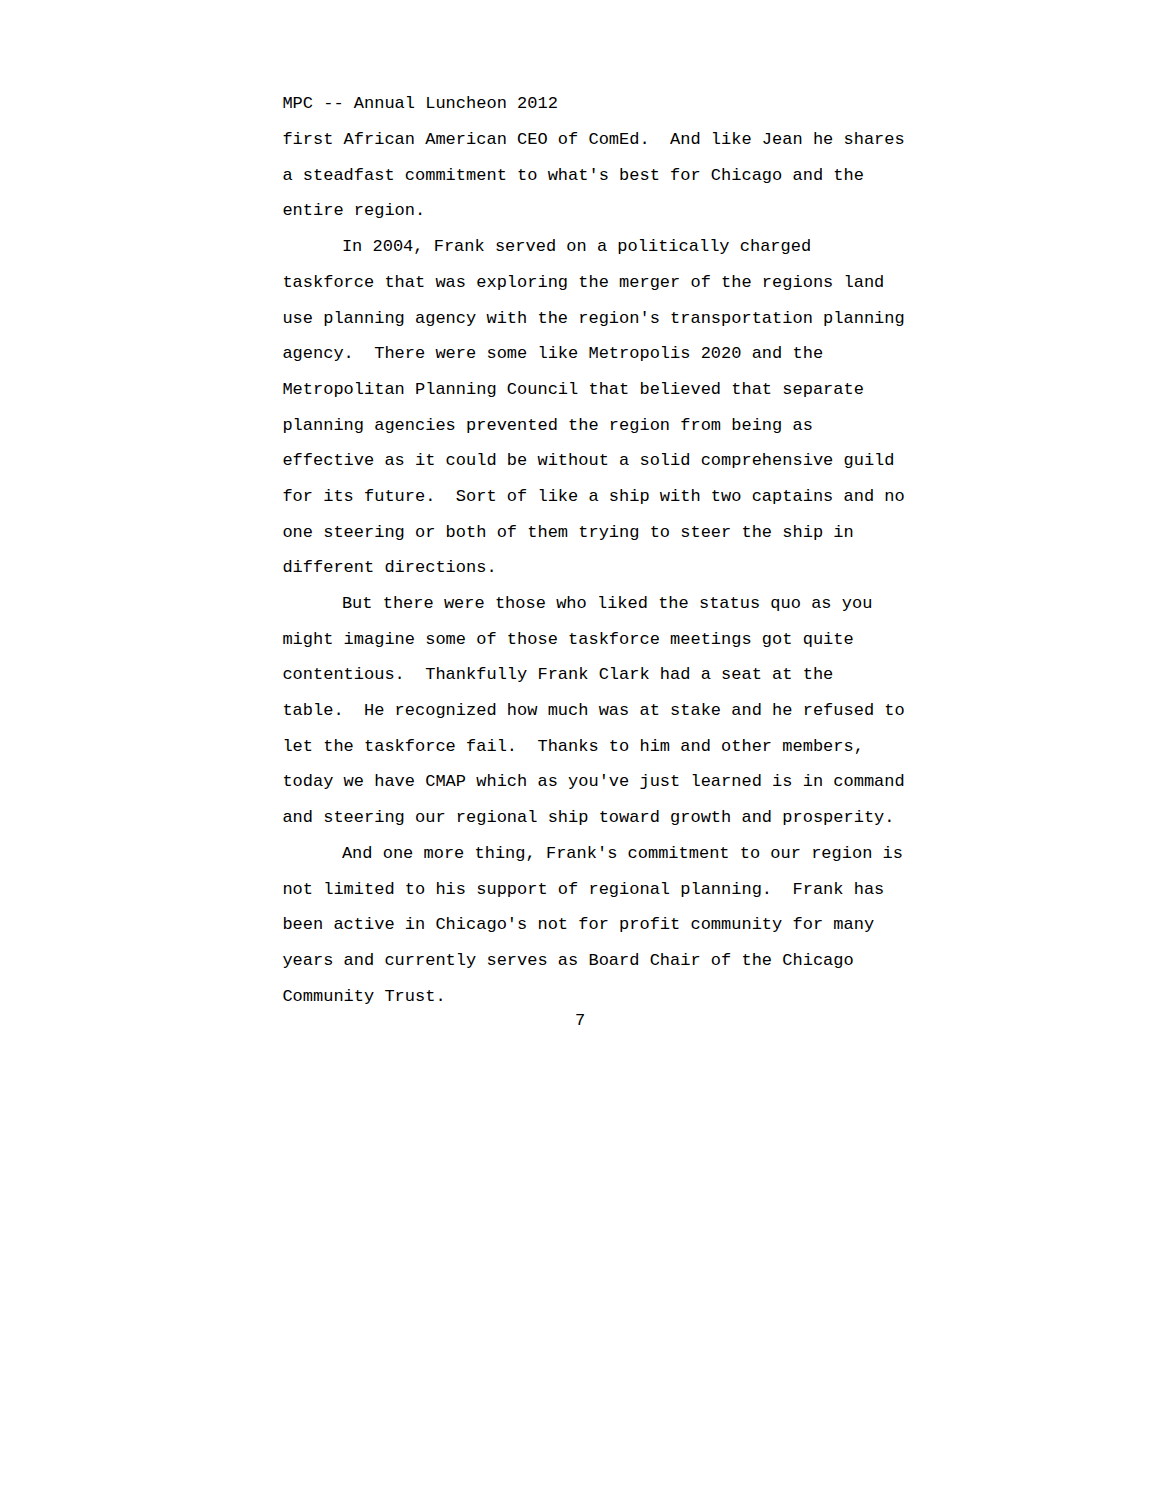MPC -- Annual Luncheon 2012
first African American CEO of ComEd. And like Jean he shares a steadfast commitment to what's best for Chicago and the entire region.
In 2004, Frank served on a politically charged taskforce that was exploring the merger of the regions land use planning agency with the region's transportation planning agency. There were some like Metropolis 2020 and the Metropolitan Planning Council that believed that separate planning agencies prevented the region from being as effective as it could be without a solid comprehensive guild for its future. Sort of like a ship with two captains and no one steering or both of them trying to steer the ship in different directions.
But there were those who liked the status quo as you might imagine some of those taskforce meetings got quite contentious. Thankfully Frank Clark had a seat at the table. He recognized how much was at stake and he refused to let the taskforce fail. Thanks to him and other members, today we have CMAP which as you've just learned is in command and steering our regional ship toward growth and prosperity.
And one more thing, Frank's commitment to our region is not limited to his support of regional planning. Frank has been active in Chicago's not for profit community for many years and currently serves as Board Chair of the Chicago Community Trust.
7